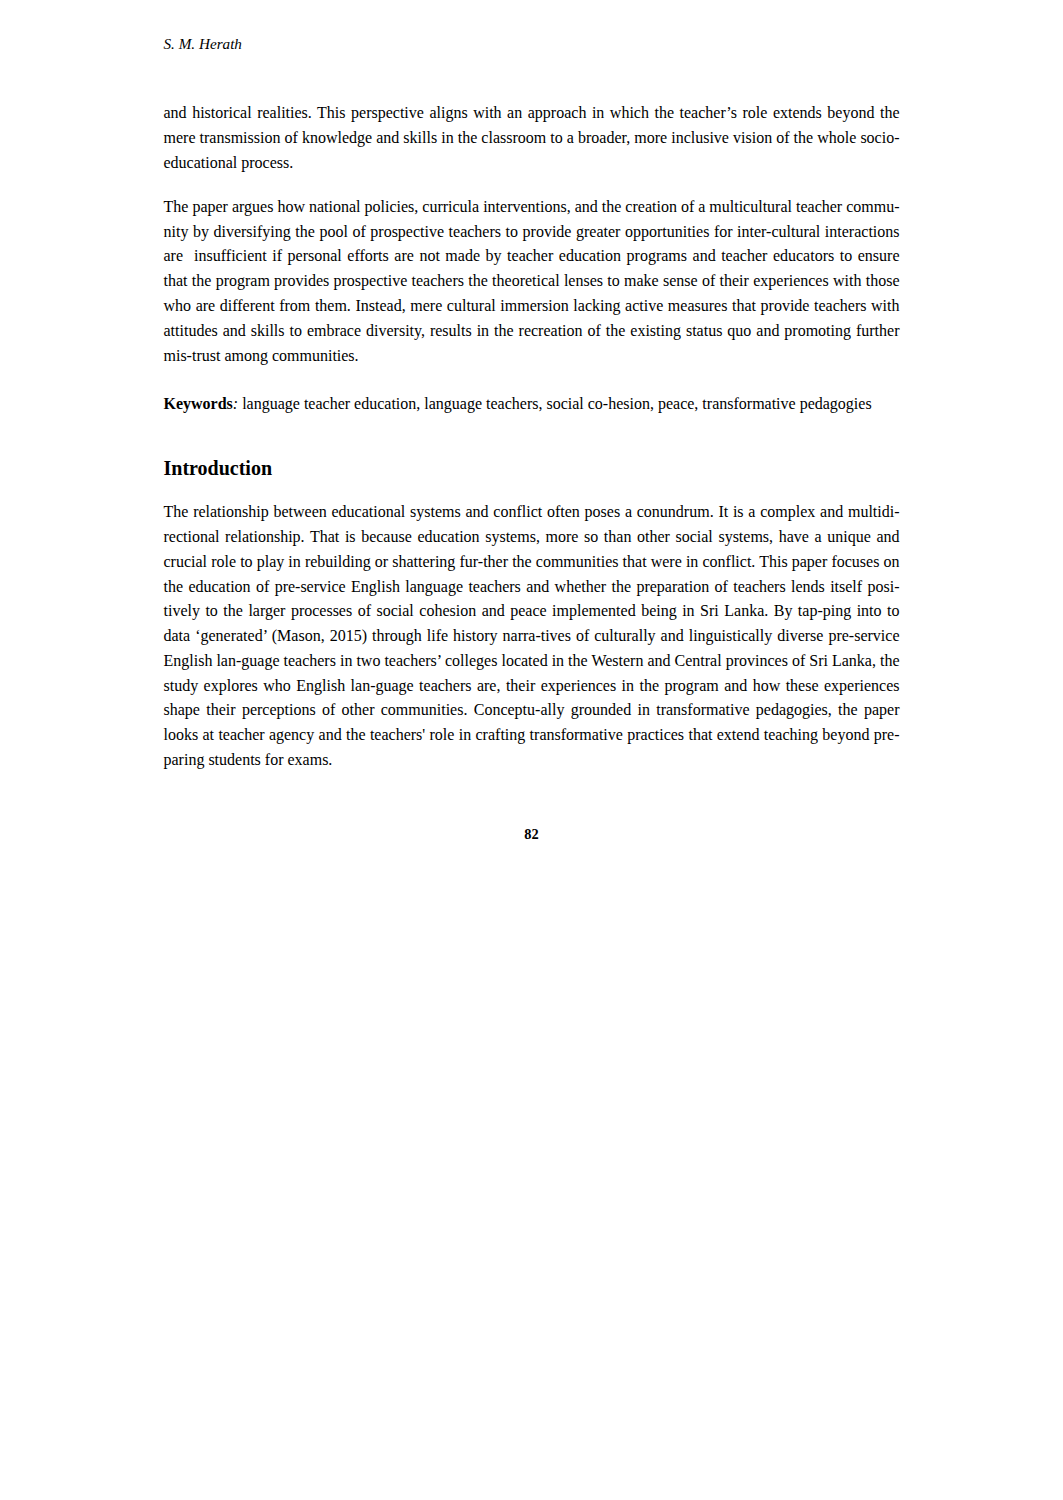S. M. Herath
and historical realities. This perspective aligns with an approach in which the teacher’s role extends beyond the mere transmission of knowledge and skills in the classroom to a broader, more inclusive vision of the whole socio-educational process.
The paper argues how national policies, curricula interventions, and the creation of a multicultural teacher community by diversifying the pool of prospective teachers to provide greater opportunities for inter-cultural interactions are insufficient if personal efforts are not made by teacher education programs and teacher educators to ensure that the program provides prospective teachers the theoretical lenses to make sense of their experiences with those who are different from them. Instead, mere cultural immersion lacking active measures that provide teachers with attitudes and skills to embrace diversity, results in the recreation of the existing status quo and promoting further mis-trust among communities.
Keywords: language teacher education, language teachers, social co-hesion, peace, transformative pedagogies
Introduction
The relationship between educational systems and conflict often poses a conundrum. It is a complex and multidirectional relationship. That is because education systems, more so than other social systems, have a unique and crucial role to play in rebuilding or shattering fur-ther the communities that were in conflict. This paper focuses on the education of pre-service English language teachers and whether the preparation of teachers lends itself positively to the larger processes of social cohesion and peace implemented being in Sri Lanka. By tap-ping into to data ‘generated’ (Mason, 2015) through life history narra-tives of culturally and linguistically diverse pre-service English lan-guage teachers in two teachers’ colleges located in the Western and Central provinces of Sri Lanka, the study explores who English lan-guage teachers are, their experiences in the program and how these experiences shape their perceptions of other communities. Conceptu-ally grounded in transformative pedagogies, the paper looks at teacher agency and the teachers' role in crafting transformative practices that extend teaching beyond preparing students for exams.
82